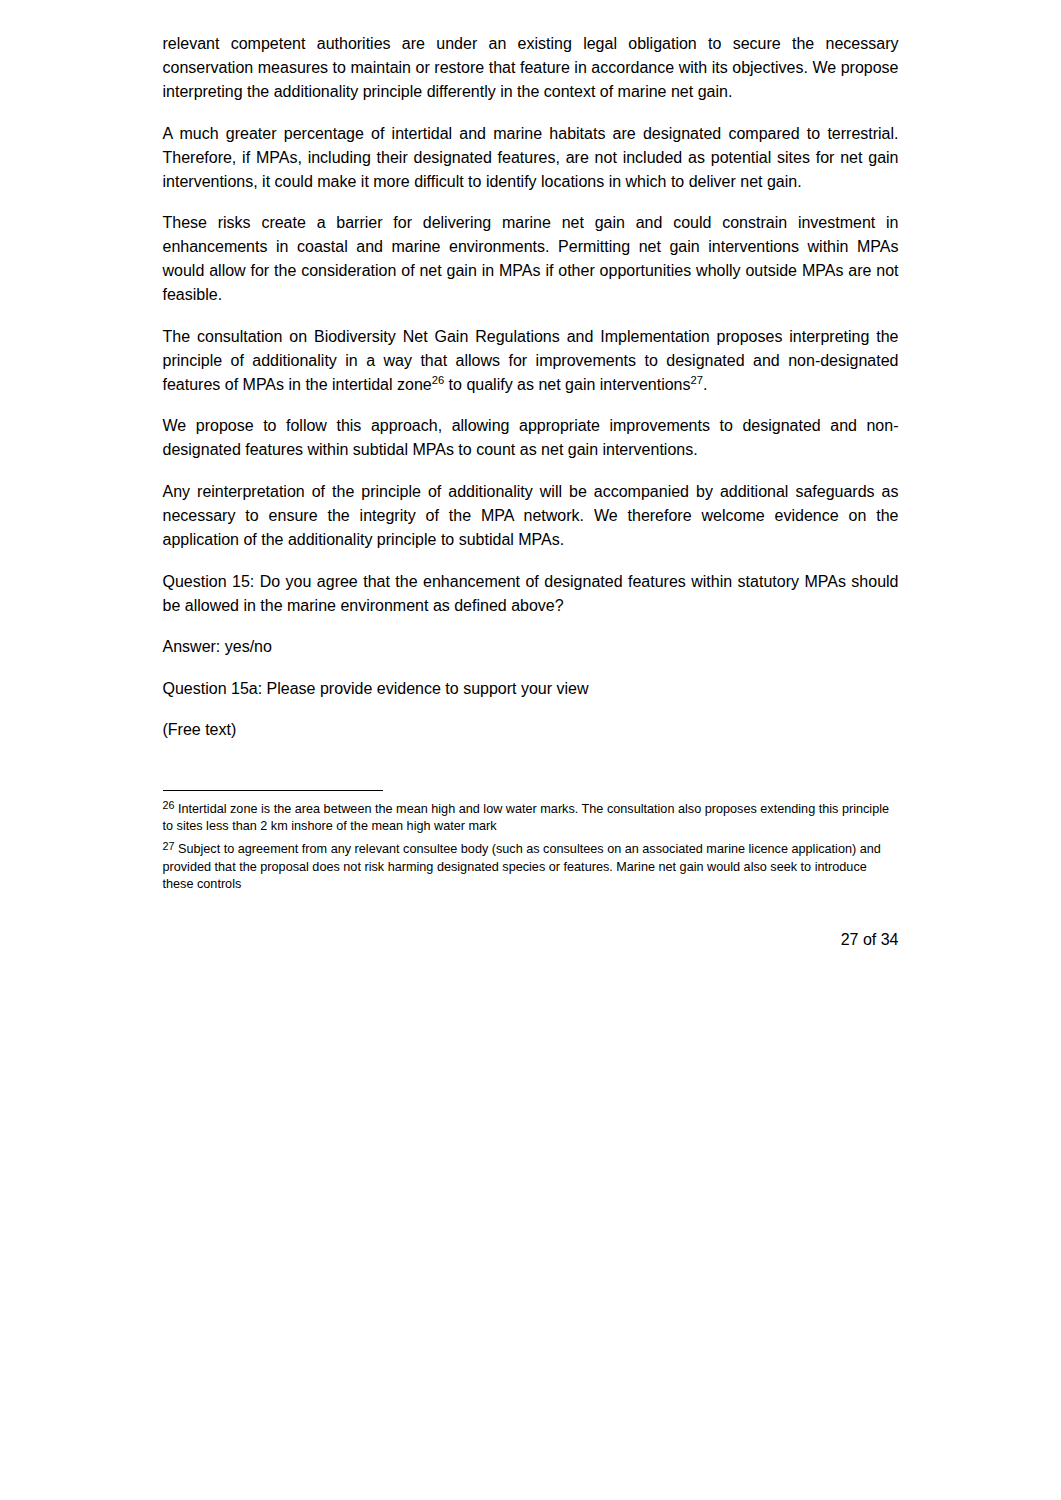relevant competent authorities are under an existing legal obligation to secure the necessary conservation measures to maintain or restore that feature in accordance with its objectives. We propose interpreting the additionality principle differently in the context of marine net gain.
A much greater percentage of intertidal and marine habitats are designated compared to terrestrial. Therefore, if MPAs, including their designated features, are not included as potential sites for net gain interventions, it could make it more difficult to identify locations in which to deliver net gain.
These risks create a barrier for delivering marine net gain and could constrain investment in enhancements in coastal and marine environments. Permitting net gain interventions within MPAs would allow for the consideration of net gain in MPAs if other opportunities wholly outside MPAs are not feasible.
The consultation on Biodiversity Net Gain Regulations and Implementation proposes interpreting the principle of additionality in a way that allows for improvements to designated and non-designated features of MPAs in the intertidal zone26 to qualify as net gain interventions27.
We propose to follow this approach, allowing appropriate improvements to designated and non-designated features within subtidal MPAs to count as net gain interventions.
Any reinterpretation of the principle of additionality will be accompanied by additional safeguards as necessary to ensure the integrity of the MPA network. We therefore welcome evidence on the application of the additionality principle to subtidal MPAs.
Question 15: Do you agree that the enhancement of designated features within statutory MPAs should be allowed in the marine environment as defined above?
Answer: yes/no
Question 15a: Please provide evidence to support your view
(Free text)
26 Intertidal zone is the area between the mean high and low water marks. The consultation also proposes extending this principle to sites less than 2 km inshore of the mean high water mark
27 Subject to agreement from any relevant consultee body (such as consultees on an associated marine licence application) and provided that the proposal does not risk harming designated species or features. Marine net gain would also seek to introduce these controls
27 of 34